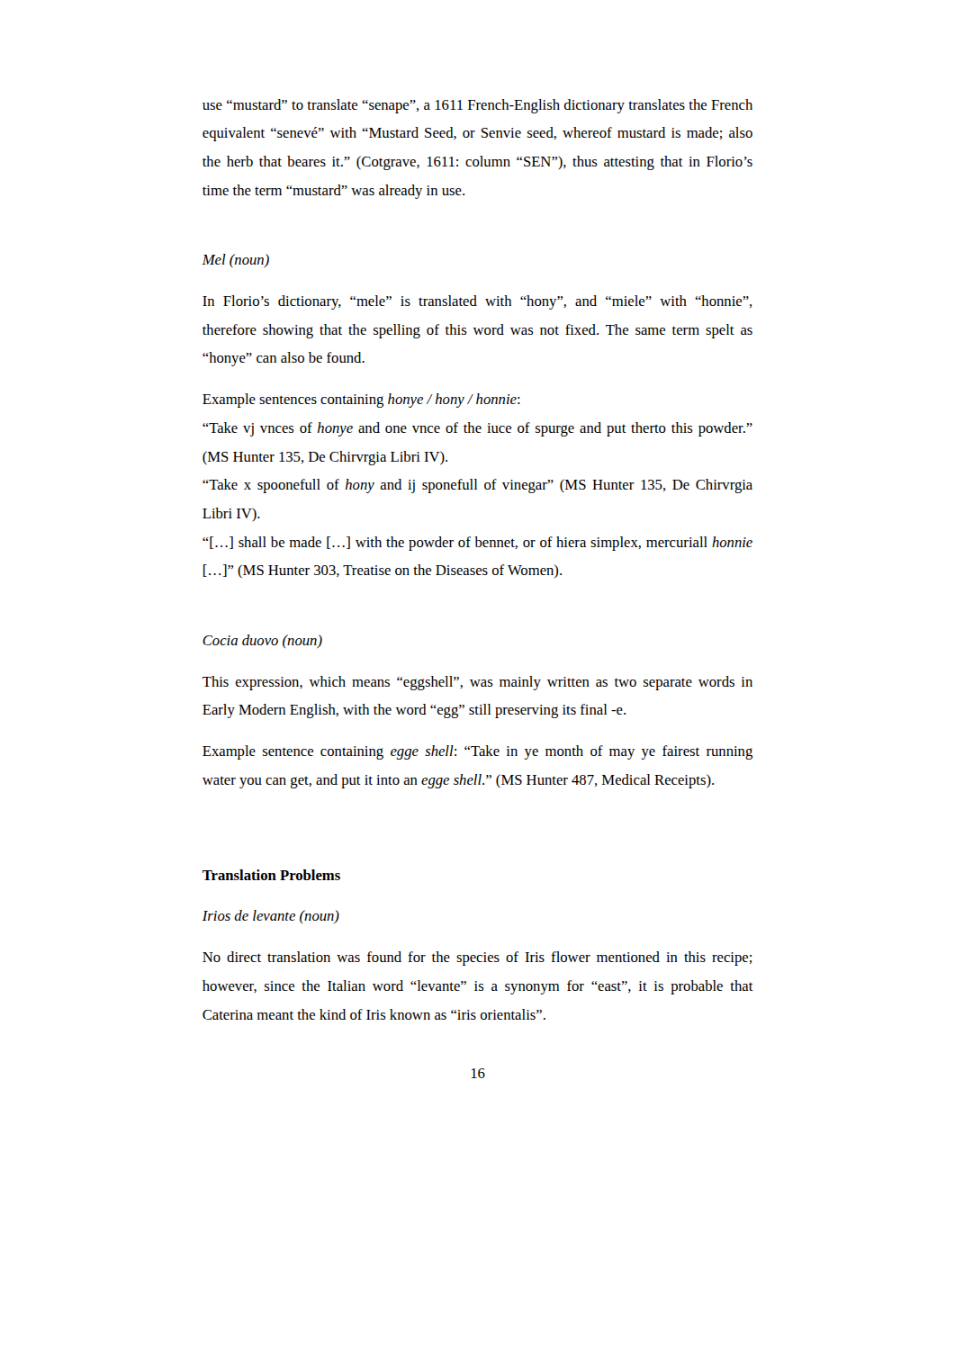use “mustard” to translate “senape”, a 1611 French-English dictionary translates the French equivalent “senevé” with “Mustard Seed, or Senvie seed, whereof mustard is made; also the herb that beares it.” (Cotgrave, 1611: column “SEN”), thus attesting that in Florio’s time the term “mustard” was already in use.
Mel (noun)
In Florio’s dictionary, “mele” is translated with “hony”, and “miele” with “honnie”, therefore showing that the spelling of this word was not fixed. The same term spelt as “honye” can also be found.
Example sentences containing honye / hony / honnie:
“Take vj vnces of honye and one vnce of the iuce of spurge and put therto this powder.” (MS Hunter 135, De Chirvrgia Libri IV).
“Take x spoonefull of hony and ij sponefull of vinegar” (MS Hunter 135, De Chirvrgia Libri IV).
“[…] shall be made […] with the powder of bennet, or of hiera simplex, mercuriall honnie […]” (MS Hunter 303, Treatise on the Diseases of Women).
Cocia duovo (noun)
This expression, which means “eggshell”, was mainly written as two separate words in Early Modern English, with the word “egg” still preserving its final -e.
Example sentence containing egge shell: “Take in ye month of may ye fairest running water you can get, and put it into an egge shell.” (MS Hunter 487, Medical Receipts).
Translation Problems
Irios de levante (noun)
No direct translation was found for the species of Iris flower mentioned in this recipe; however, since the Italian word “levante” is a synonym for “east”, it is probable that Caterina meant the kind of Iris known as “iris orientalis”.
16